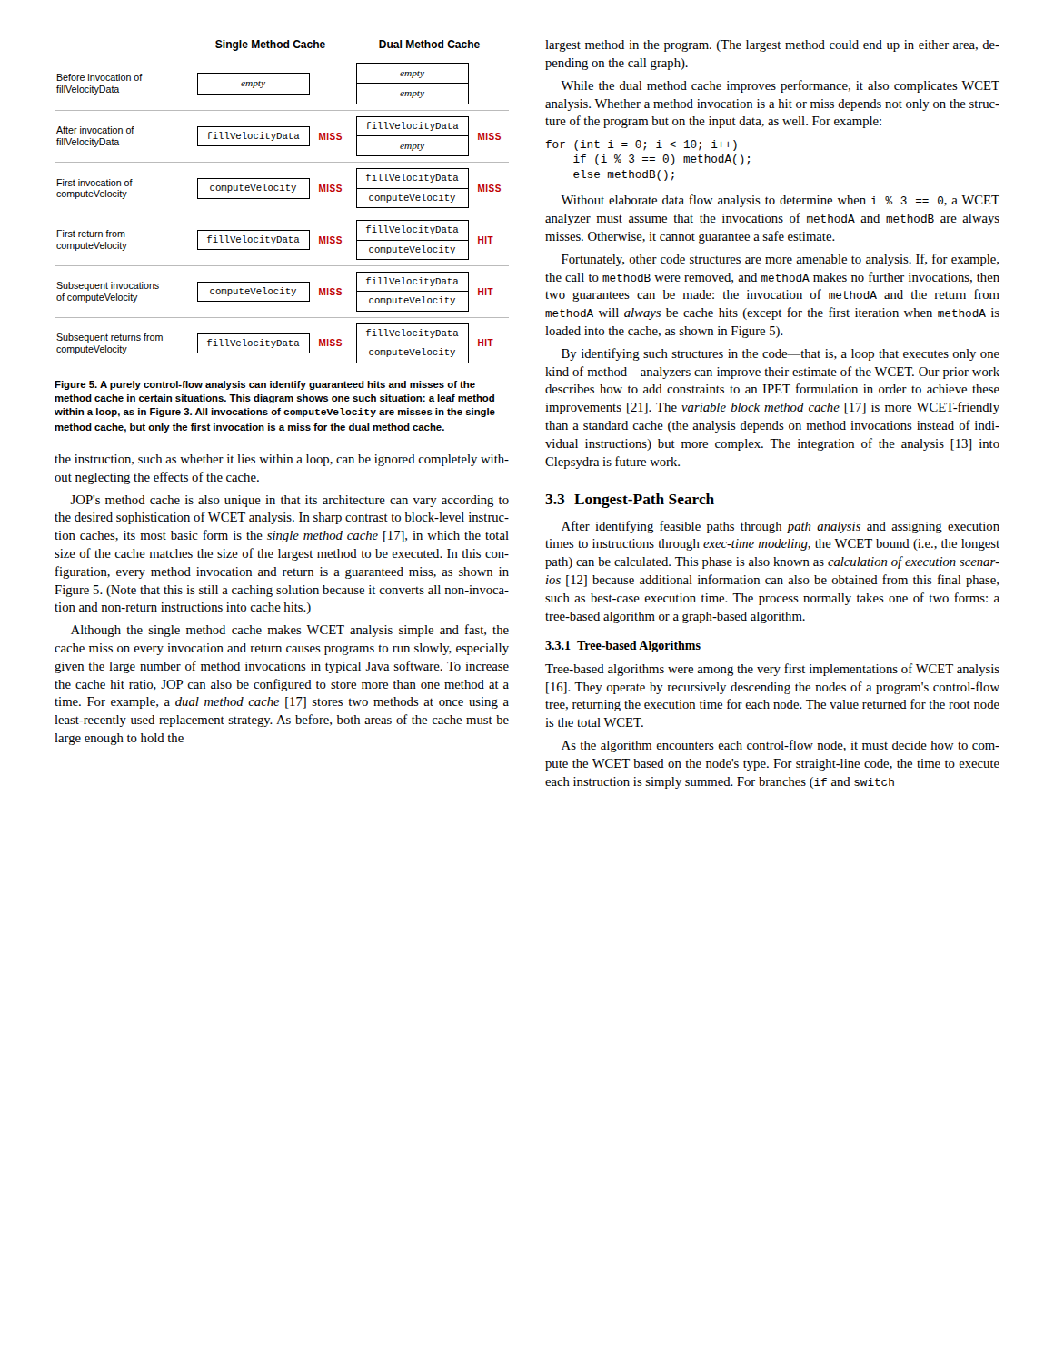| | Single Method Cache | Dual Method Cache |
| --- | --- | --- |
| Before invocation of fillVelocityData | empty | empty empty |
| After invocation of fillVelocityData | fillVelocityData MISS | fillVelocityData empty MISS |
| First invocation of computeVelocity | computeVelocity MISS | fillVelocityData computeVelocity MISS |
| First return from computeVelocity | fillVelocityData MISS | fillVelocityData computeVelocity HIT |
| Subsequent invocations of computeVelocity | computeVelocity MISS | fillVelocityData computeVelocity HIT |
| Subsequent returns from computeVelocity | fillVelocityData MISS | fillVelocityData computeVelocity HIT |
Figure 5. A purely control-flow analysis can identify guaranteed hits and misses of the method cache in certain situations. This diagram shows one such situation: a leaf method within a loop, as in Figure 3. All invocations of computeVelocity are misses in the single method cache, but only the first invocation is a miss for the dual method cache.
the instruction, such as whether it lies within a loop, can be ignored completely without neglecting the effects of the cache.
JOP's method cache is also unique in that its architecture can vary according to the desired sophistication of WCET analysis. In sharp contrast to block-level instruction caches, its most basic form is the single method cache [17], in which the total size of the cache matches the size of the largest method to be executed. In this configuration, every method invocation and return is a guaranteed miss, as shown in Figure 5. (Note that this is still a caching solution because it converts all non-invocation and non-return instructions into cache hits.)
Although the single method cache makes WCET analysis simple and fast, the cache miss on every invocation and return causes programs to run slowly, especially given the large number of method invocations in typical Java software. To increase the cache hit ratio, JOP can also be configured to store more than one method at a time. For example, a dual method cache [17] stores two methods at once using a least-recently used replacement strategy. As before, both areas of the cache must be large enough to hold the
largest method in the program. (The largest method could end up in either area, depending on the call graph).
While the dual method cache improves performance, it also complicates WCET analysis. Whether a method invocation is a hit or miss depends not only on the structure of the program but on the input data, as well. For example:
for (int i = 0; i < 10; i++)
    if (i % 3 == 0) methodA();
    else methodB();
Without elaborate data flow analysis to determine when i % 3 == 0, a WCET analyzer must assume that the invocations of methodA and methodB are always misses. Otherwise, it cannot guarantee a safe estimate.
Fortunately, other code structures are more amenable to analysis. If, for example, the call to methodB were removed, and methodA makes no further invocations, then two guarantees can be made: the invocation of methodA and the return from methodA will always be cache hits (except for the first iteration when methodA is loaded into the cache, as shown in Figure 5).
By identifying such structures in the code—that is, a loop that executes only one kind of method—analyzers can improve their estimate of the WCET. Our prior work describes how to add constraints to an IPET formulation in order to achieve these improvements [21]. The variable block method cache [17] is more WCET-friendly than a standard cache (the analysis depends on method invocations instead of individual instructions) but more complex. The integration of the analysis [13] into Clepsydra is future work.
3.3 Longest-Path Search
After identifying feasible paths through path analysis and assigning execution times to instructions through exec-time modeling, the WCET bound (i.e., the longest path) can be calculated. This phase is also known as calculation of execution scenarios [12] because additional information can also be obtained from this final phase, such as best-case execution time. The process normally takes one of two forms: a tree-based algorithm or a graph-based algorithm.
3.3.1 Tree-based Algorithms
Tree-based algorithms were among the very first implementations of WCET analysis [16]. They operate by recursively descending the nodes of a program's control-flow tree, returning the execution time for each node. The value returned for the root node is the total WCET.
As the algorithm encounters each control-flow node, it must decide how to compute the WCET based on the node's type. For straight-line code, the time to execute each instruction is simply summed. For branches (if and switch